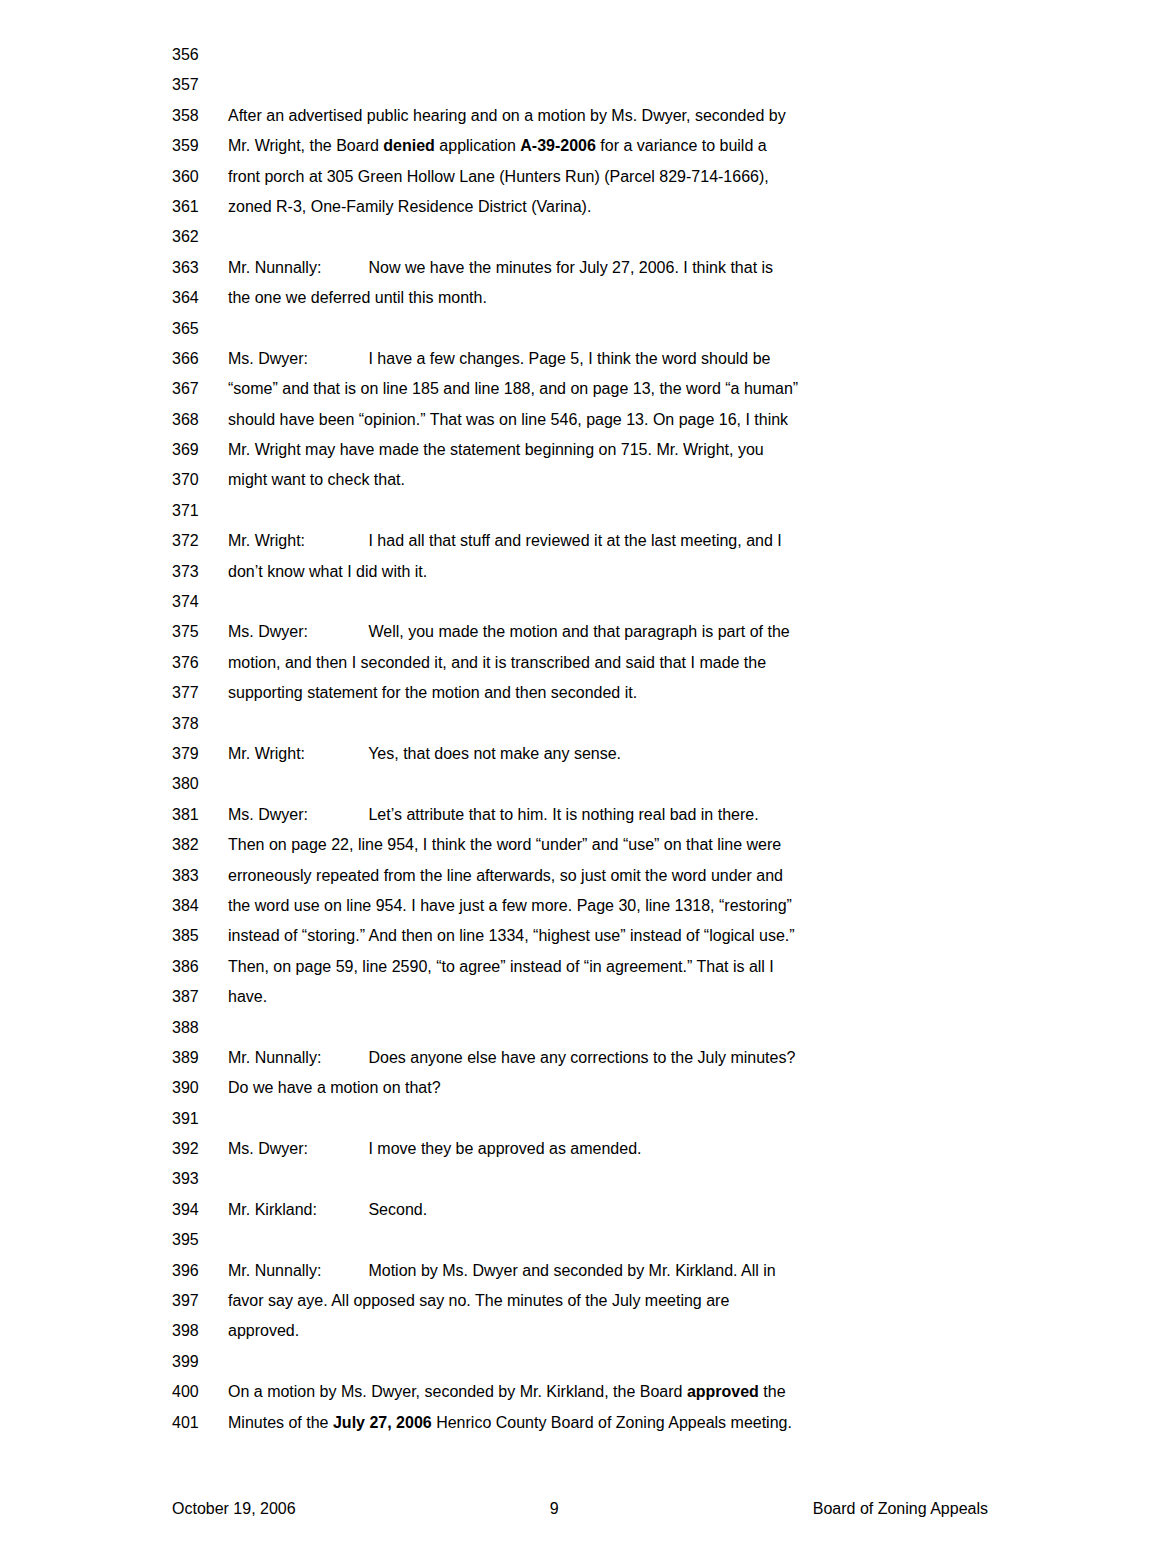| 356 | |
| 357 | |
| 358 | After an advertised public hearing and on a motion by Ms. Dwyer, seconded by |
| 359 | Mr. Wright, the Board denied application A-39-2006 for a variance to build a |
| 360 | front porch at 305 Green Hollow Lane (Hunters Run) (Parcel 829-714-1666), |
| 361 | zoned R-3, One-Family Residence District (Varina). |
| 362 | |
| 363 | Mr. Nunnally: Now we have the minutes for July 27, 2006. I think that is |
| 364 | the one we deferred until this month. |
| 365 | |
| 366 | Ms. Dwyer: I have a few changes. Page 5, I think the word should be |
| 367 | “some” and that is on line 185 and line 188, and on page 13, the word “a human” |
| 368 | should have been “opinion.” That was on line 546, page 13. On page 16, I think |
| 369 | Mr. Wright may have made the statement beginning on 715. Mr. Wright, you |
| 370 | might want to check that. |
| 371 | |
| 372 | Mr. Wright: I had all that stuff and reviewed it at the last meeting, and I |
| 373 | don’t know what I did with it. |
| 374 | |
| 375 | Ms. Dwyer: Well, you made the motion and that paragraph is part of the |
| 376 | motion, and then I seconded it, and it is transcribed and said that I made the |
| 377 | supporting statement for the motion and then seconded it. |
| 378 | |
| 379 | Mr. Wright: Yes, that does not make any sense. |
| 380 | |
| 381 | Ms. Dwyer: Let’s attribute that to him. It is nothing real bad in there. |
| 382 | Then on page 22, line 954, I think the word “under” and “use” on that line were |
| 383 | erroneously repeated from the line afterwards, so just omit the word under and |
| 384 | the word use on line 954. I have just a few more. Page 30, line 1318, “restoring” |
| 385 | instead of “storing.” And then on line 1334, “highest use” instead of “logical use.” |
| 386 | Then, on page 59, line 2590, “to agree” instead of “in agreement.” That is all I |
| 387 | have. |
| 388 | |
| 389 | Mr. Nunnally: Does anyone else have any corrections to the July minutes? |
| 390 | Do we have a motion on that? |
| 391 | |
| 392 | Ms. Dwyer: I move they be approved as amended. |
| 393 | |
| 394 | Mr. Kirkland: Second. |
| 395 | |
| 396 | Mr. Nunnally: Motion by Ms. Dwyer and seconded by Mr. Kirkland. All in |
| 397 | favor say aye. All opposed say no. The minutes of the July meeting are |
| 398 | approved. |
| 399 | |
| 400 | On a motion by Ms. Dwyer, seconded by Mr. Kirkland, the Board approved the |
| 401 | Minutes of the July 27, 2006 Henrico County Board of Zoning Appeals meeting. |
October 19, 2006
9
Board of Zoning Appeals